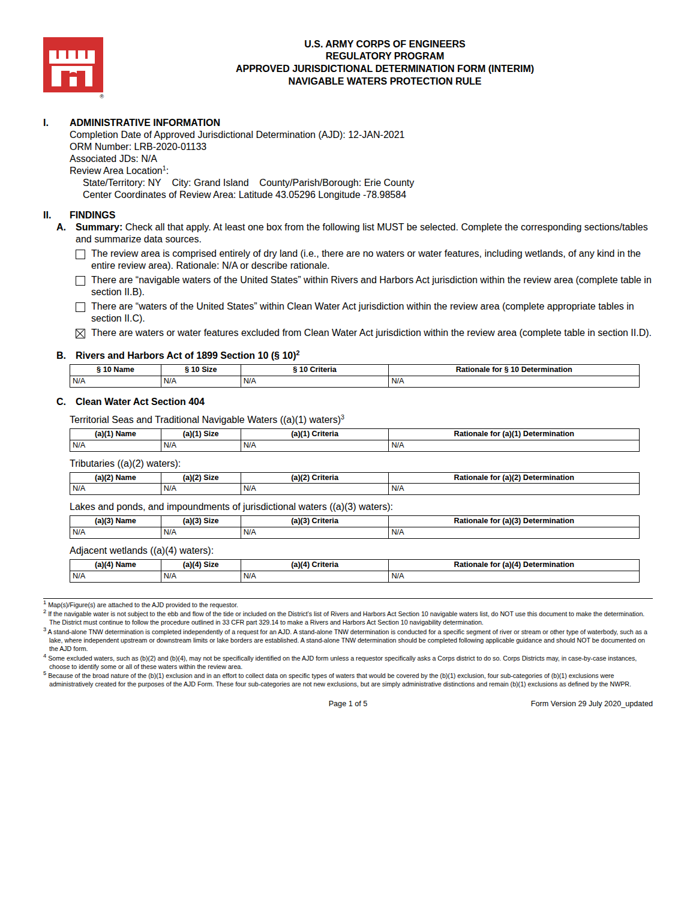®
U.S. ARMY CORPS OF ENGINEERS
REGULATORY PROGRAM
APPROVED JURISDICTIONAL DETERMINATION FORM (INTERIM)
NAVIGABLE WATERS PROTECTION RULE
I. ADMINISTRATIVE INFORMATION
Completion Date of Approved Jurisdictional Determination (AJD): 12-JAN-2021
ORM Number: LRB-2020-01133
Associated JDs: N/A
Review Area Location1:
State/Territory: NY City: Grand Island County/Parish/Borough: Erie County
Center Coordinates of Review Area: Latitude 43.05296 Longitude -78.98584
II. FINDINGS
A. Summary: Check all that apply. At least one box from the following list MUST be selected. Complete the corresponding sections/tables and summarize data sources.
The review area is comprised entirely of dry land (i.e., there are no waters or water features, including wetlands, of any kind in the entire review area). Rationale: N/A or describe rationale.
There are “navigable waters of the United States” within Rivers and Harbors Act jurisdiction within the review area (complete table in section II.B).
There are “waters of the United States” within Clean Water Act jurisdiction within the review area (complete appropriate tables in section II.C).
There are waters or water features excluded from Clean Water Act jurisdiction within the review area (complete table in section II.D).
B. Rivers and Harbors Act of 1899 Section 10 (§ 10)2
| § 10 Name | § 10 Size | § 10 Criteria | Rationale for § 10 Determination |
| --- | --- | --- | --- |
| N/A | N/A | N/A | N/A |
C. Clean Water Act Section 404
Territorial Seas and Traditional Navigable Waters ((a)(1) waters)3
| (a)(1) Name | (a)(1) Size | (a)(1) Criteria | Rationale for (a)(1) Determination |
| --- | --- | --- | --- |
| N/A | N/A | N/A | N/A |
Tributaries ((a)(2) waters):
| (a)(2) Name | (a)(2) Size | (a)(2) Criteria | Rationale for (a)(2) Determination |
| --- | --- | --- | --- |
| N/A | N/A | N/A | N/A |
Lakes and ponds, and impoundments of jurisdictional waters ((a)(3) waters):
| (a)(3) Name | (a)(3) Size | (a)(3) Criteria | Rationale for (a)(3) Determination |
| --- | --- | --- | --- |
| N/A | N/A | N/A | N/A |
Adjacent wetlands ((a)(4) waters):
| (a)(4) Name | (a)(4) Size | (a)(4) Criteria | Rationale for (a)(4) Determination |
| --- | --- | --- | --- |
| N/A | N/A | N/A | N/A |
1 Map(s)/Figure(s) are attached to the AJD provided to the requestor.
2 If the navigable water is not subject to the ebb and flow of the tide or included on the District’s list of Rivers and Harbors Act Section 10 navigable waters list, do NOT use this document to make the determination. The District must continue to follow the procedure outlined in 33 CFR part 329.14 to make a Rivers and Harbors Act Section 10 navigability determination.
3 A stand-alone TNW determination is completed independently of a request for an AJD. A stand-alone TNW determination is conducted for a specific segment of river or stream or other type of waterbody, such as a lake, where independent upstream or downstream limits or lake borders are established. A stand-alone TNW determination should be completed following applicable guidance and should NOT be documented on the AJD form.
4 Some excluded waters, such as (b)(2) and (b)(4), may not be specifically identified on the AJD form unless a requestor specifically asks a Corps district to do so. Corps Districts may, in case-by-case instances, choose to identify some or all of these waters within the review area.
5 Because of the broad nature of the (b)(1) exclusion and in an effort to collect data on specific types of waters that would be covered by the (b)(1) exclusion, four sub-categories of (b)(1) exclusions were administratively created for the purposes of the AJD Form. These four sub-categories are not new exclusions, but are simply administrative distinctions and remain (b)(1) exclusions as defined by the NWPR.
Page 1 of 5
Form Version 29 July 2020_updated